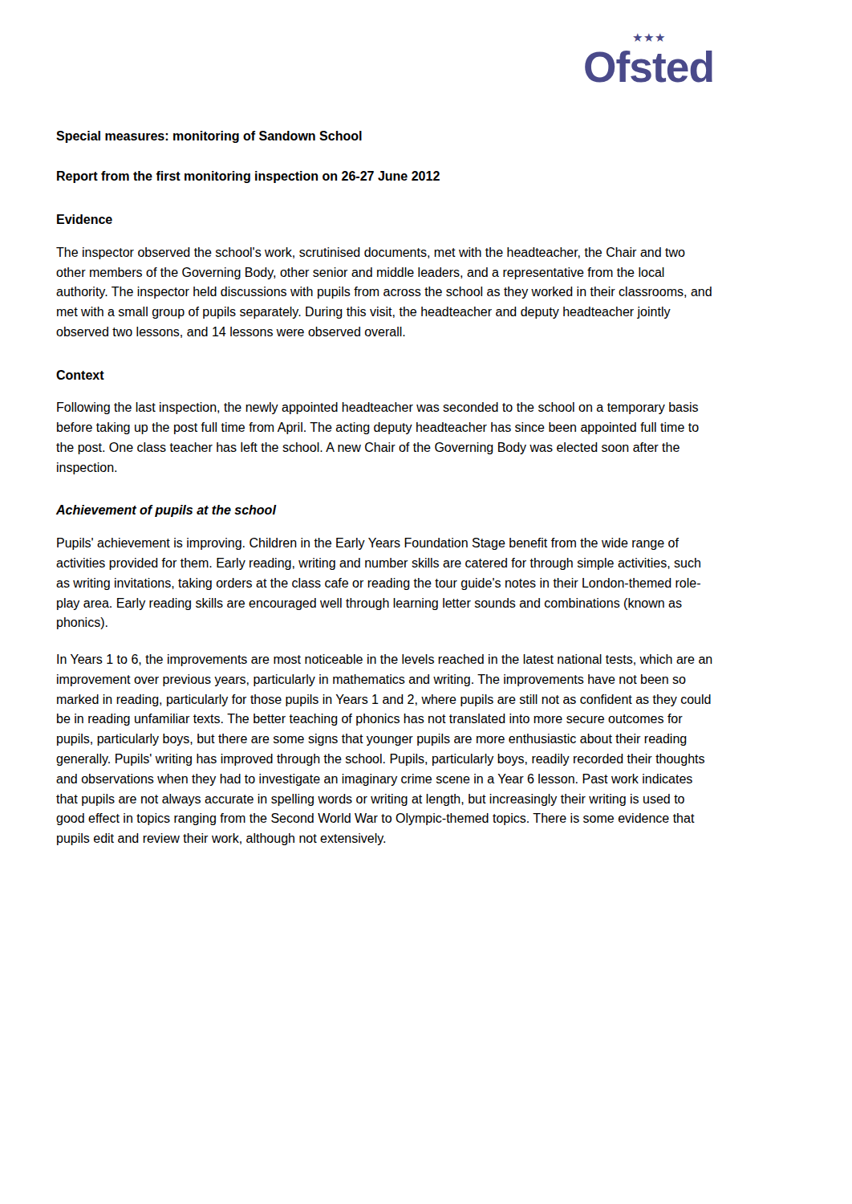★★★
Ofsted
Special measures: monitoring of Sandown School
Report from the first monitoring inspection on 26-27 June 2012
Evidence
The inspector observed the school's work, scrutinised documents, met with the headteacher, the Chair and two other members of the Governing Body, other senior and middle leaders, and a representative from the local authority. The inspector held discussions with pupils from across the school as they worked in their classrooms, and met with a small group of pupils separately. During this visit, the headteacher and deputy headteacher jointly observed two lessons, and 14 lessons were observed overall.
Context
Following the last inspection, the newly appointed headteacher was seconded to the school on a temporary basis before taking up the post full time from April. The acting deputy headteacher has since been appointed full time to the post. One class teacher has left the school. A new Chair of the Governing Body was elected soon after the inspection.
Achievement of pupils at the school
Pupils' achievement is improving. Children in the Early Years Foundation Stage benefit from the wide range of activities provided for them. Early reading, writing and number skills are catered for through simple activities, such as writing invitations, taking orders at the class cafe or reading the tour guide's notes in their London-themed role-play area. Early reading skills are encouraged well through learning letter sounds and combinations (known as phonics).
In Years 1 to 6, the improvements are most noticeable in the levels reached in the latest national tests, which are an improvement over previous years, particularly in mathematics and writing. The improvements have not been so marked in reading, particularly for those pupils in Years 1 and 2, where pupils are still not as confident as they could be in reading unfamiliar texts. The better teaching of phonics has not translated into more secure outcomes for pupils, particularly boys, but there are some signs that younger pupils are more enthusiastic about their reading generally. Pupils' writing has improved through the school. Pupils, particularly boys, readily recorded their thoughts and observations when they had to investigate an imaginary crime scene in a Year 6 lesson. Past work indicates that pupils are not always accurate in spelling words or writing at length, but increasingly their writing is used to good effect in topics ranging from the Second World War to Olympic-themed topics. There is some evidence that pupils edit and review their work, although not extensively.